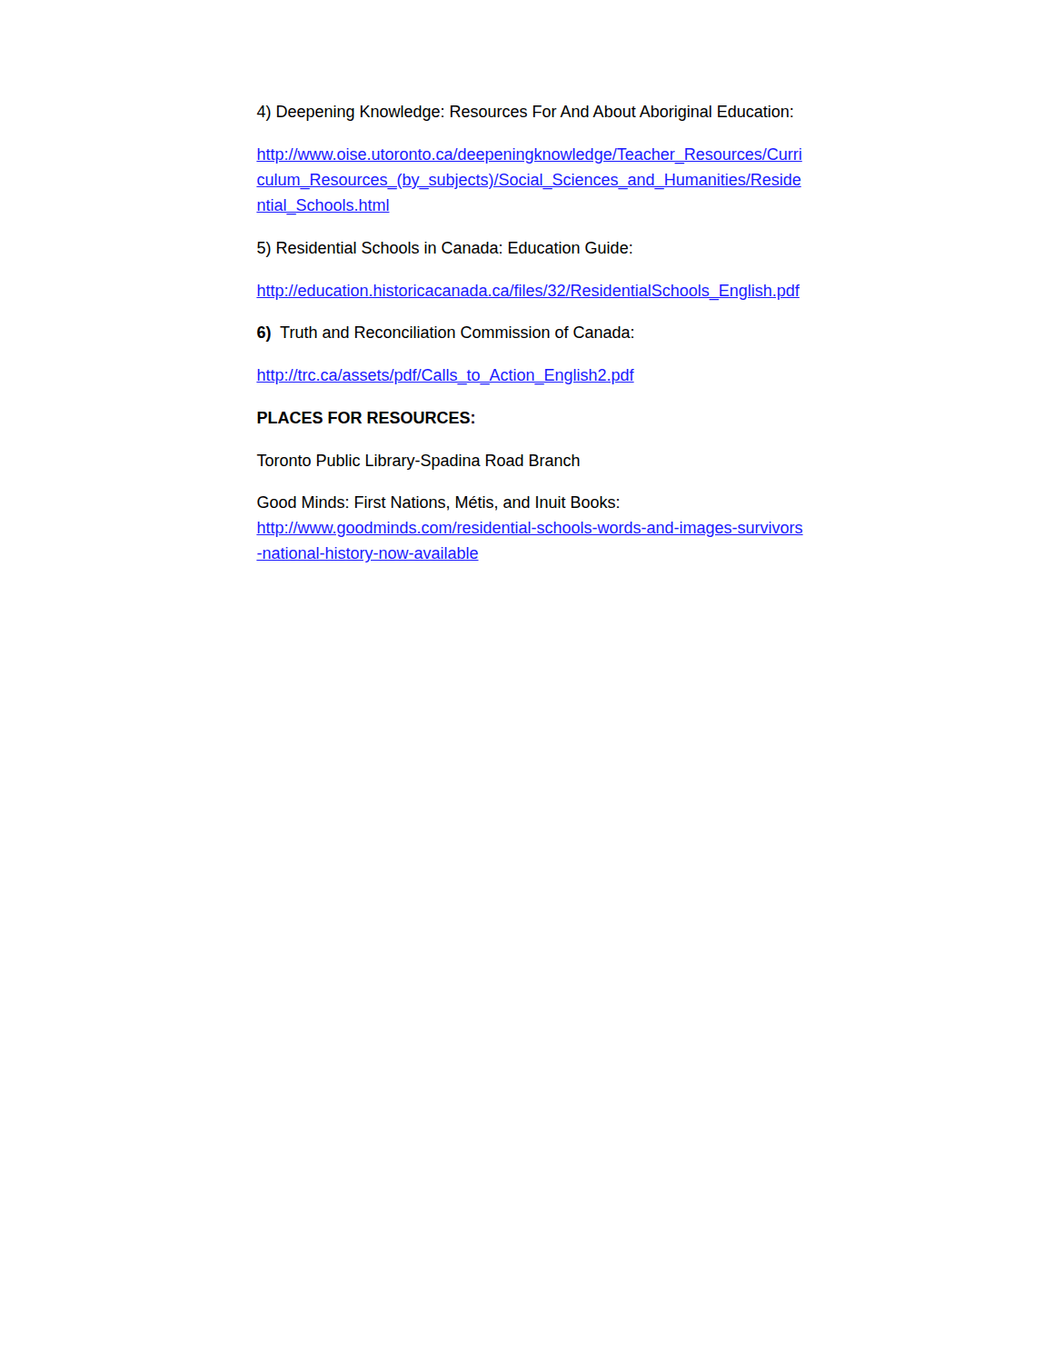4) Deepening Knowledge: Resources For And About Aboriginal Education:
http://www.oise.utoronto.ca/deepeningknowledge/Teacher_Resources/Curriculum_Resources_(by_subjects)/Social_Sciences_and_Humanities/Residential_Schools.html
5) Residential Schools in Canada: Education Guide:
http://education.historicacanada.ca/files/32/ResidentialSchools_English.pdf
6) Truth and Reconciliation Commission of Canada:
http://trc.ca/assets/pdf/Calls_to_Action_English2.pdf
PLACES FOR RESOURCES:
Toronto Public Library-Spadina Road Branch
Good Minds: First Nations, Métis, and Inuit Books:
http://www.goodminds.com/residential-schools-words-and-images-survivors-national-history-now-available